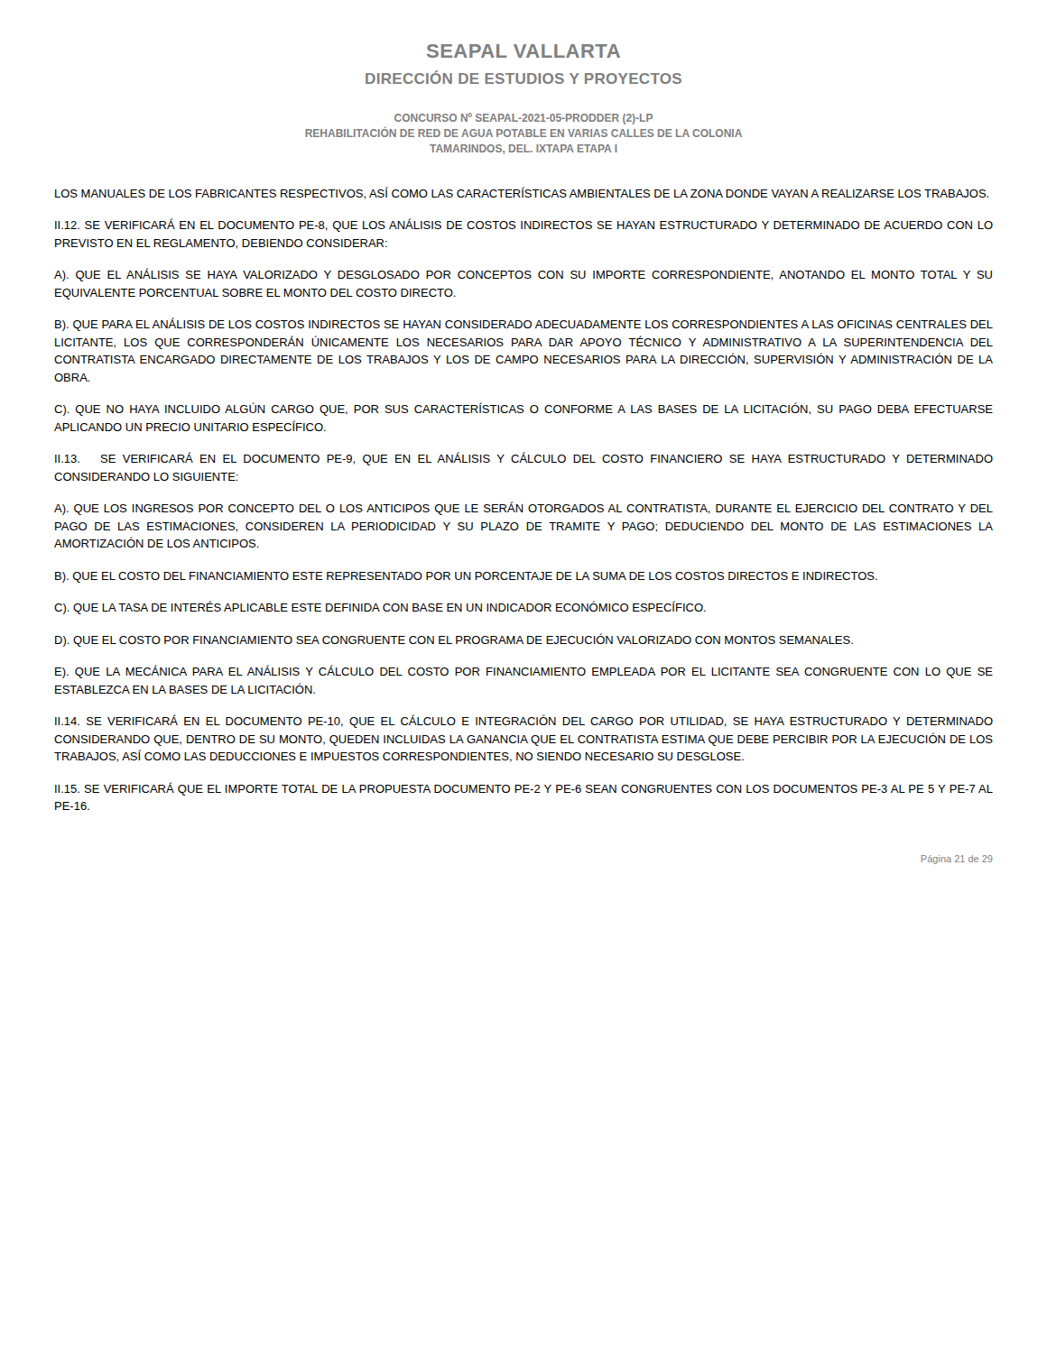SEAPAL VALLARTA
DIRECCIÓN DE ESTUDIOS Y PROYECTOS
CONCURSO Nº SEAPAL-2021-05-PRODDER (2)-LP
REHABILITACIÓN DE RED DE AGUA POTABLE EN VARIAS CALLES DE LA COLONIA
TAMARINDOS, DEL. IXTAPA ETAPA I
LOS MANUALES DE LOS FABRICANTES RESPECTIVOS, ASÍ COMO LAS CARACTERÍSTICAS AMBIENTALES DE LA ZONA DONDE VAYAN A REALIZARSE LOS TRABAJOS.
II.12. SE VERIFICARÁ EN EL DOCUMENTO PE-8, QUE LOS ANÁLISIS DE COSTOS INDIRECTOS SE HAYAN ESTRUCTURADO Y DETERMINADO DE ACUERDO CON LO PREVISTO EN EL REGLAMENTO, DEBIENDO CONSIDERAR:
A). QUE EL ANÁLISIS SE HAYA VALORIZADO Y DESGLOSADO POR CONCEPTOS CON SU IMPORTE CORRESPONDIENTE, ANOTANDO EL MONTO TOTAL Y SU EQUIVALENTE PORCENTUAL SOBRE EL MONTO DEL COSTO DIRECTO.
B). QUE PARA EL ANÁLISIS DE LOS COSTOS INDIRECTOS SE HAYAN CONSIDERADO ADECUADAMENTE LOS CORRESPONDIENTES A LAS OFICINAS CENTRALES DEL LICITANTE, LOS QUE CORRESPONDERÁN ÚNICAMENTE LOS NECESARIOS PARA DAR APOYO TÉCNICO Y ADMINISTRATIVO A LA SUPERINTENDENCIA DEL CONTRATISTA ENCARGADO DIRECTAMENTE DE LOS TRABAJOS Y LOS DE CAMPO NECESARIOS PARA LA DIRECCIÓN, SUPERVISIÓN Y ADMINISTRACIÓN DE LA OBRA.
C). QUE NO HAYA INCLUIDO ALGÚN CARGO QUE, POR SUS CARACTERÍSTICAS O CONFORME A LAS BASES DE LA LICITACIÓN, SU PAGO DEBA EFECTUARSE APLICANDO UN PRECIO UNITARIO ESPECÍFICO.
II.13. SE VERIFICARÁ EN EL DOCUMENTO PE-9, QUE EN EL ANÁLISIS Y CÁLCULO DEL COSTO FINANCIERO SE HAYA ESTRUCTURADO Y DETERMINADO CONSIDERANDO LO SIGUIENTE:
A). QUE LOS INGRESOS POR CONCEPTO DEL O LOS ANTICIPOS QUE LE SERÁN OTORGADOS AL CONTRATISTA, DURANTE EL EJERCICIO DEL CONTRATO Y DEL PAGO DE LAS ESTIMACIONES, CONSIDEREN LA PERIODICIDAD Y SU PLAZO DE TRAMITE Y PAGO; DEDUCIENDO DEL MONTO DE LAS ESTIMACIONES LA AMORTIZACIÓN DE LOS ANTICIPOS.
B). QUE EL COSTO DEL FINANCIAMIENTO ESTE REPRESENTADO POR UN PORCENTAJE DE LA SUMA DE LOS COSTOS DIRECTOS E INDIRECTOS.
C). QUE LA TASA DE INTERÉS APLICABLE ESTE DEFINIDA CON BASE EN UN INDICADOR ECONÓMICO ESPECÍFICO.
D). QUE EL COSTO POR FINANCIAMIENTO SEA CONGRUENTE CON EL PROGRAMA DE EJECUCIÓN VALORIZADO CON MONTOS SEMANALES.
E). QUE LA MECÁNICA PARA EL ANÁLISIS Y CÁLCULO DEL COSTO POR FINANCIAMIENTO EMPLEADA POR EL LICITANTE SEA CONGRUENTE CON LO QUE SE ESTABLEZCA EN LA BASES DE LA LICITACIÓN.
II.14. SE VERIFICARÁ EN EL DOCUMENTO PE-10, QUE EL CÁLCULO E INTEGRACIÓN DEL CARGO POR UTILIDAD, SE HAYA ESTRUCTURADO Y DETERMINADO CONSIDERANDO QUE, DENTRO DE SU MONTO, QUEDEN INCLUIDAS LA GANANCIA QUE EL CONTRATISTA ESTIMA QUE DEBE PERCIBIR POR LA EJECUCIÓN DE LOS TRABAJOS, ASÍ COMO LAS DEDUCCIONES E IMPUESTOS CORRESPONDIENTES, NO SIENDO NECESARIO SU DESGLOSE.
II.15. SE VERIFICARÁ QUE EL IMPORTE TOTAL DE LA PROPUESTA DOCUMENTO PE-2 Y PE-6 SEAN CONGRUENTES CON LOS DOCUMENTOS PE-3 AL PE 5 Y PE-7 AL PE-16.
Página 21 de 29